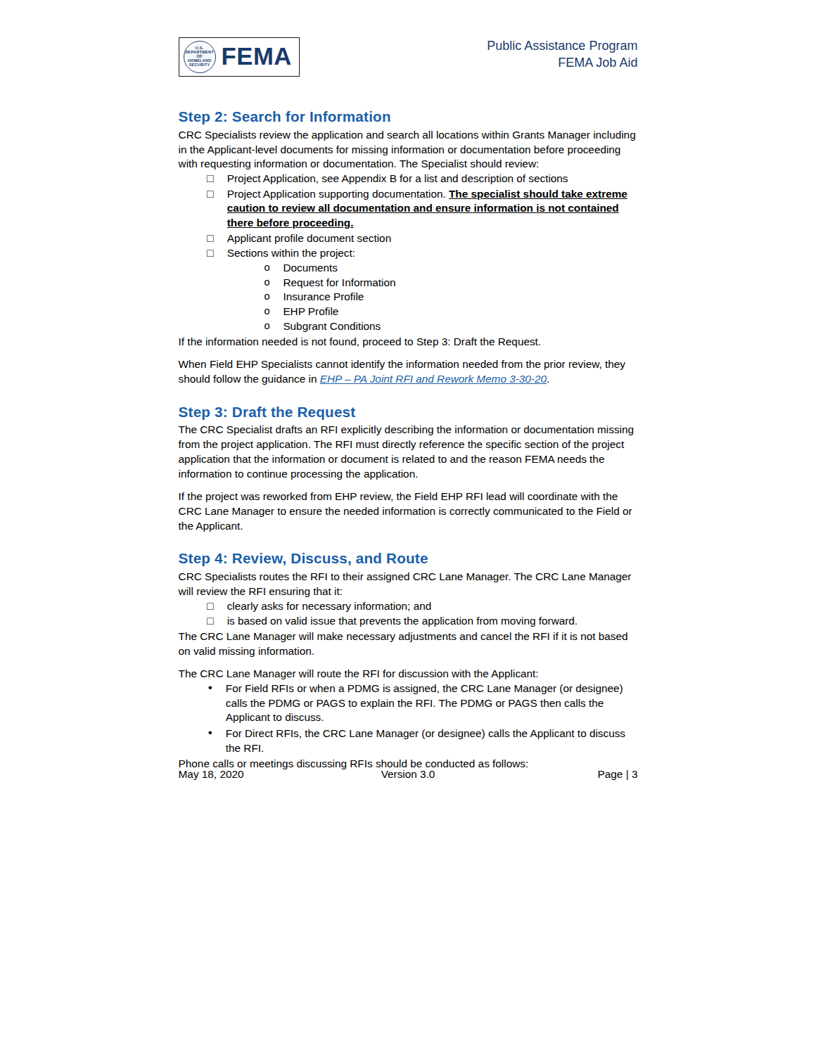U.S.
DEPARTMENT
OF
HOMELAND
SECURITY
FEMA
Public Assistance Program
FEMA Job Aid
Step 2: Search for Information
CRC Specialists review the application and search all locations within Grants Manager including in the Applicant-level documents for missing information or documentation before proceeding with requesting information or documentation. The Specialist should review:
Project Application, see Appendix B for a list and description of sections
Project Application supporting documentation. The specialist should take extreme caution to review all documentation and ensure information is not contained there before proceeding.
Applicant profile document section
Sections within the project:
Documents
Request for Information
Insurance Profile
EHP Profile
Subgrant Conditions
If the information needed is not found, proceed to Step 3: Draft the Request.
When Field EHP Specialists cannot identify the information needed from the prior review, they should follow the guidance in EHP – PA Joint RFI and Rework Memo 3-30-20.
Step 3: Draft the Request
The CRC Specialist drafts an RFI explicitly describing the information or documentation missing from the project application. The RFI must directly reference the specific section of the project application that the information or document is related to and the reason FEMA needs the information to continue processing the application.
If the project was reworked from EHP review, the Field EHP RFI lead will coordinate with the CRC Lane Manager to ensure the needed information is correctly communicated to the Field or the Applicant.
Step 4: Review, Discuss, and Route
CRC Specialists routes the RFI to their assigned CRC Lane Manager. The CRC Lane Manager will review the RFI ensuring that it:
clearly asks for necessary information; and
is based on valid issue that prevents the application from moving forward.
The CRC Lane Manager will make necessary adjustments and cancel the RFI if it is not based on valid missing information.
The CRC Lane Manager will route the RFI for discussion with the Applicant:
For Field RFIs or when a PDMG is assigned, the CRC Lane Manager (or designee) calls the PDMG or PAGS to explain the RFI. The PDMG or PAGS then calls the Applicant to discuss.
For Direct RFIs, the CRC Lane Manager (or designee) calls the Applicant to discuss the RFI.
Phone calls or meetings discussing RFIs should be conducted as follows:
May 18, 2020
Version 3.0
Page | 3